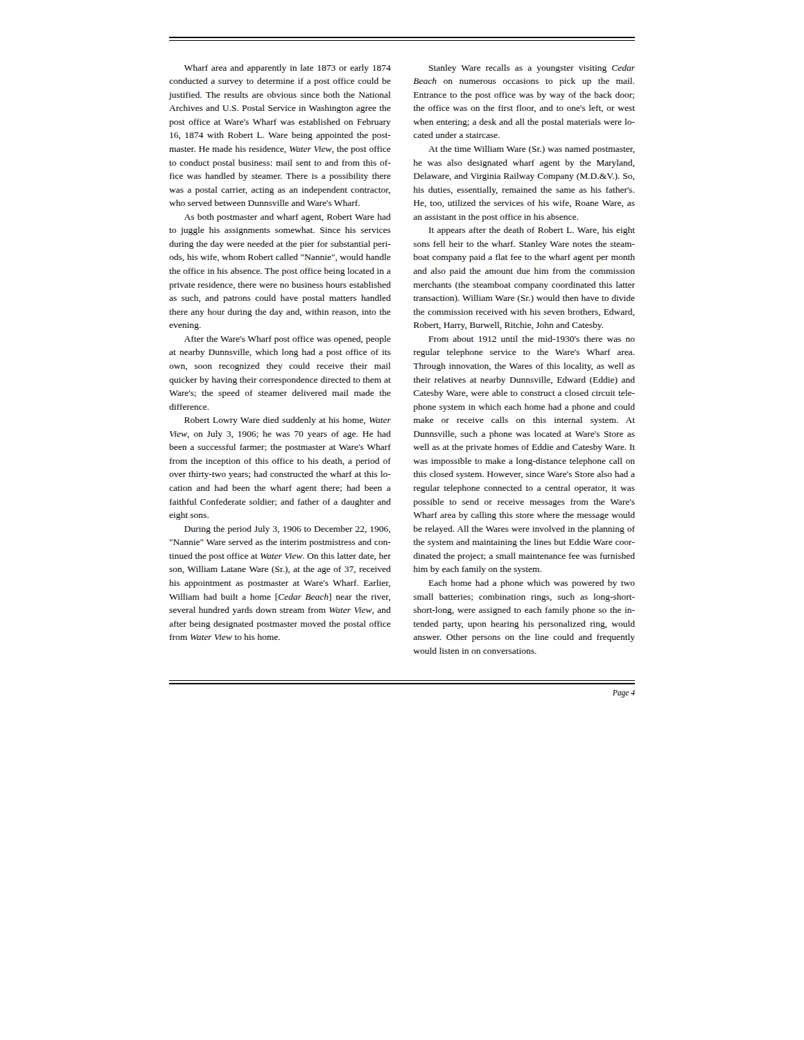Wharf area and apparently in late 1873 or early 1874 conducted a survey to determine if a post office could be justified. The results are obvious since both the National Archives and U.S. Postal Service in Washington agree the post office at Ware's Wharf was established on February 16, 1874 with Robert L. Ware being appointed the postmaster. He made his residence, Water View, the post office to conduct postal business: mail sent to and from this office was handled by steamer. There is a possibility there was a postal carrier, acting as an independent contractor, who served between Dunnsville and Ware's Wharf.
As both postmaster and wharf agent, Robert Ware had to juggle his assignments somewhat. Since his services during the day were needed at the pier for substantial periods, his wife, whom Robert called "Nannie", would handle the office in his absence. The post office being located in a private residence, there were no business hours established as such, and patrons could have postal matters handled there any hour during the day and, within reason, into the evening.
After the Ware's Wharf post office was opened, people at nearby Dunnsville, which long had a post office of its own, soon recognized they could receive their mail quicker by having their correspondence directed to them at Ware's; the speed of steamer delivered mail made the difference.
Robert Lowry Ware died suddenly at his home, Water View, on July 3, 1906; he was 70 years of age. He had been a successful farmer; the postmaster at Ware's Wharf from the inception of this office to his death, a period of over thirty-two years; had constructed the wharf at this location and had been the wharf agent there; had been a faithful Confederate soldier; and father of a daughter and eight sons.
During the period July 3, 1906 to December 22, 1906, "Nannie" Ware served as the interim postmistress and continued the post office at Water View. On this latter date, her son, William Latane Ware (Sr.), at the age of 37, received his appointment as postmaster at Ware's Wharf. Earlier, William had built a home [Cedar Beach] near the river, several hundred yards down stream from Water View, and after being designated postmaster moved the postal office from Water View to his home.
Stanley Ware recalls as a youngster visiting Cedar Beach on numerous occasions to pick up the mail. Entrance to the post office was by way of the back door; the office was on the first floor, and to one's left, or west when entering; a desk and all the postal materials were located under a staircase.
At the time William Ware (Sr.) was named postmaster, he was also designated wharf agent by the Maryland, Delaware, and Virginia Railway Company (M.D.&V.). So, his duties, essentially, remained the same as his father's. He, too, utilized the services of his wife, Roane Ware, as an assistant in the post office in his absence.
It appears after the death of Robert L. Ware, his eight sons fell heir to the wharf. Stanley Ware notes the steamboat company paid a flat fee to the wharf agent per month and also paid the amount due him from the commission merchants (the steamboat company coordinated this latter transaction). William Ware (Sr.) would then have to divide the commission received with his seven brothers, Edward, Robert, Harry, Burwell, Ritchie, John and Catesby.
From about 1912 until the mid-1930's there was no regular telephone service to the Ware's Wharf area. Through innovation, the Wares of this locality, as well as their relatives at nearby Dunnsville, Edward (Eddie) and Catesby Ware, were able to construct a closed circuit telephone system in which each home had a phone and could make or receive calls on this internal system. At Dunnsville, such a phone was located at Ware's Store as well as at the private homes of Eddie and Catesby Ware. It was impossible to make a long-distance telephone call on this closed system. However, since Ware's Store also had a regular telephone connected to a central operator, it was possible to send or receive messages from the Ware's Wharf area by calling this store where the message would be relayed. All the Wares were involved in the planning of the system and maintaining the lines but Eddie Ware coordinated the project; a small maintenance fee was furnished him by each family on the system.
Each home had a phone which was powered by two small batteries; combination rings, such as long-short-short-long, were assigned to each family phone so the intended party, upon hearing his personalized ring, would answer. Other persons on the line could and frequently would listen in on conversations.
Page 4